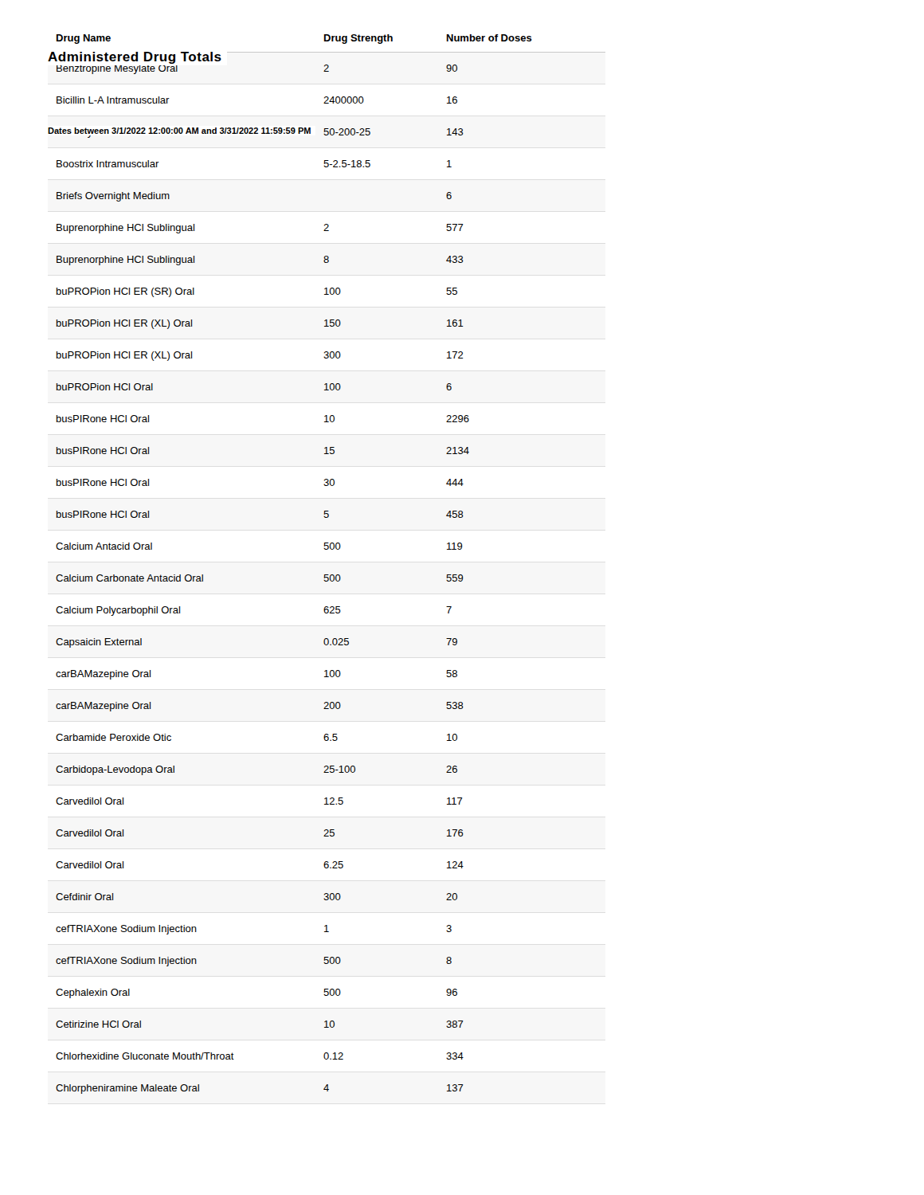Administered Drug Totals
Dates between 3/1/2022 12:00:00 AM and 3/31/2022 11:59:59 PM
| Drug Name | Drug Strength | Number of Doses |
| --- | --- | --- |
| Benztropine Mesylate Oral | 2 | 90 |
| Bicillin L-A Intramuscular | 2400000 | 16 |
| Biktarvy Oral | 50-200-25 | 143 |
| Boostrix Intramuscular | 5-2.5-18.5 | 1 |
| Briefs Overnight Medium | | 6 |
| Buprenorphine HCl Sublingual | 2 | 577 |
| Buprenorphine HCl Sublingual | 8 | 433 |
| buPROPion HCl ER (SR) Oral | 100 | 55 |
| buPROPion HCl ER (XL) Oral | 150 | 161 |
| buPROPion HCl ER (XL) Oral | 300 | 172 |
| buPROPion HCl Oral | 100 | 6 |
| busPIRone HCl Oral | 10 | 2296 |
| busPIRone HCl Oral | 15 | 2134 |
| busPIRone HCl Oral | 30 | 444 |
| busPIRone HCl Oral | 5 | 458 |
| Calcium Antacid Oral | 500 | 119 |
| Calcium Carbonate Antacid Oral | 500 | 559 |
| Calcium Polycarbophil Oral | 625 | 7 |
| Capsaicin External | 0.025 | 79 |
| carBAMazepine Oral | 100 | 58 |
| carBAMazepine Oral | 200 | 538 |
| Carbamide Peroxide Otic | 6.5 | 10 |
| Carbidopa-Levodopa Oral | 25-100 | 26 |
| Carvedilol Oral | 12.5 | 117 |
| Carvedilol Oral | 25 | 176 |
| Carvedilol Oral | 6.25 | 124 |
| Cefdinir Oral | 300 | 20 |
| cefTRIAXone Sodium Injection | 1 | 3 |
| cefTRIAXone Sodium Injection | 500 | 8 |
| Cephalexin Oral | 500 | 96 |
| Cetirizine HCl Oral | 10 | 387 |
| Chlorhexidine Gluconate Mouth/Throat | 0.12 | 334 |
| Chlorpheniramine Maleate Oral | 4 | 137 |